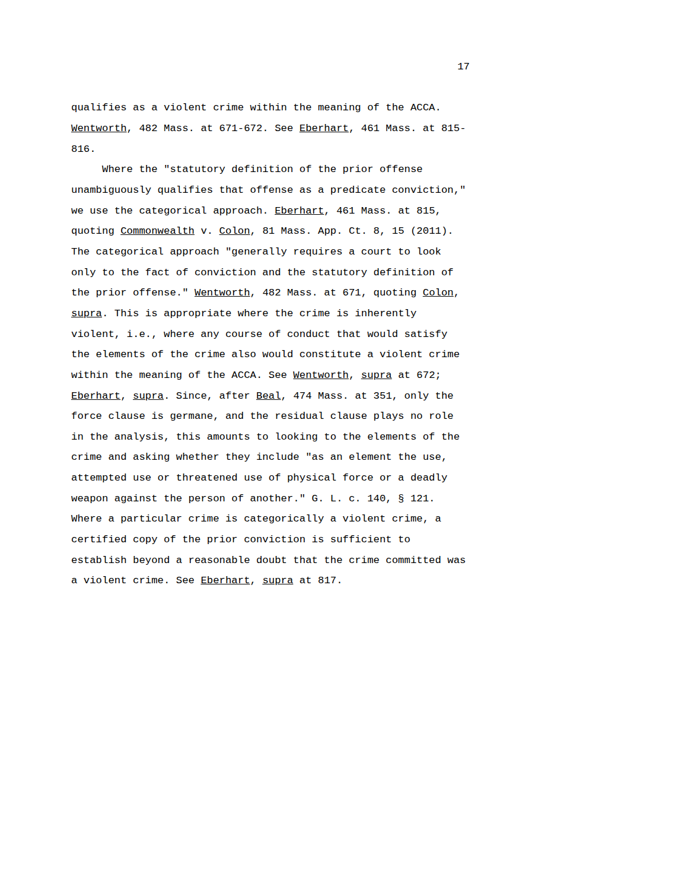17
qualifies as a violent crime within the meaning of the ACCA. Wentworth, 482 Mass. at 671-672. See Eberhart, 461 Mass. at 815-816.
Where the "statutory definition of the prior offense unambiguously qualifies that offense as a predicate conviction," we use the categorical approach. Eberhart, 461 Mass. at 815, quoting Commonwealth v. Colon, 81 Mass. App. Ct. 8, 15 (2011). The categorical approach "generally requires a court to look only to the fact of conviction and the statutory definition of the prior offense." Wentworth, 482 Mass. at 671, quoting Colon, supra. This is appropriate where the crime is inherently violent, i.e., where any course of conduct that would satisfy the elements of the crime also would constitute a violent crime within the meaning of the ACCA. See Wentworth, supra at 672; Eberhart, supra. Since, after Beal, 474 Mass. at 351, only the force clause is germane, and the residual clause plays no role in the analysis, this amounts to looking to the elements of the crime and asking whether they include "as an element the use, attempted use or threatened use of physical force or a deadly weapon against the person of another." G. L. c. 140, § 121. Where a particular crime is categorically a violent crime, a certified copy of the prior conviction is sufficient to establish beyond a reasonable doubt that the crime committed was a violent crime. See Eberhart, supra at 817.